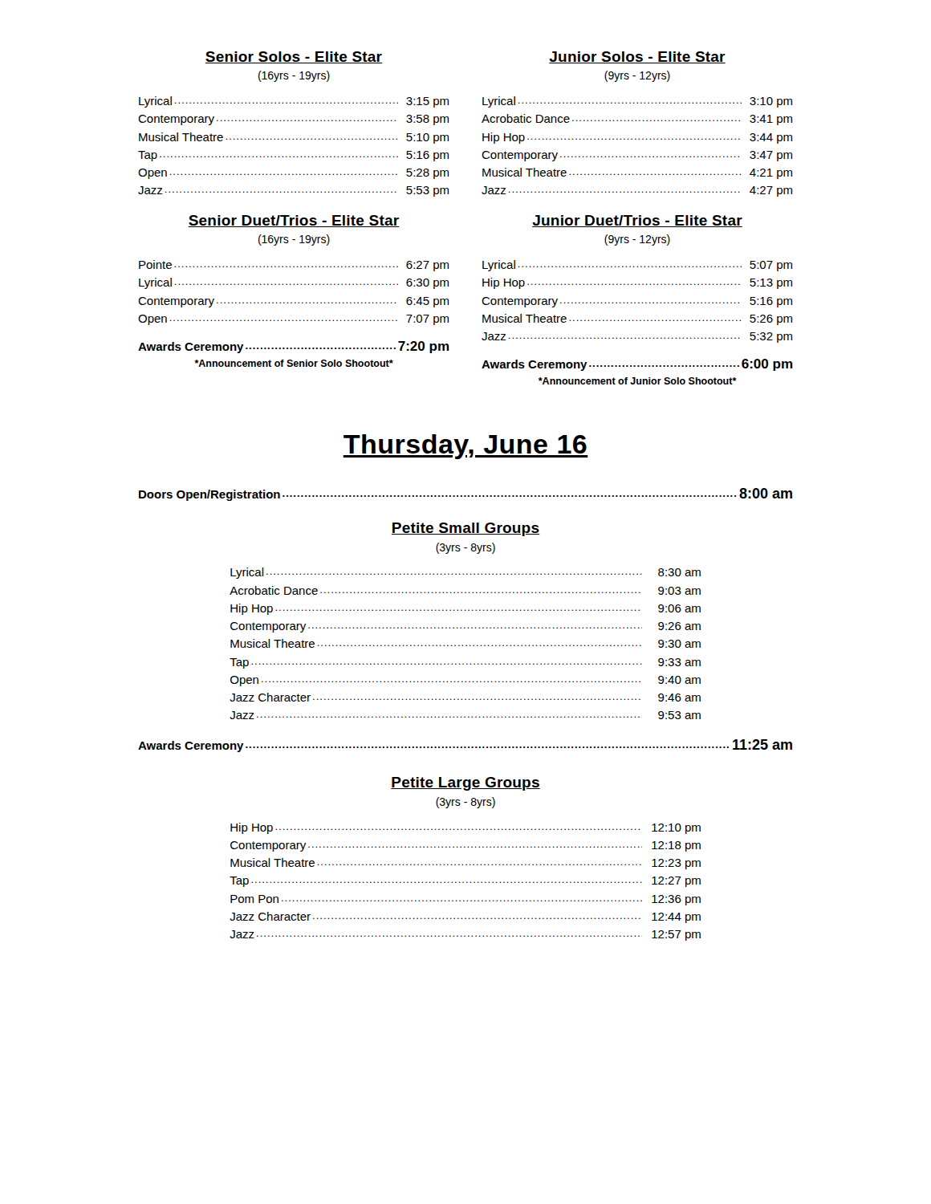Senior Solos - Elite Star
(16yrs - 19yrs)
Lyrical.................................................................................................. 3:15 pm
Contemporary.................................................................................................. 3:58 pm
Musical Theatre.................................................................................................. 5:10 pm
Tap.................................................................................................. 5:16 pm
Open.................................................................................................. 5:28 pm
Jazz.................................................................................................. 5:53 pm
Senior Duet/Trios - Elite Star
(16yrs - 19yrs)
Pointe.................................................................................................. 6:27 pm
Lyrical.................................................................................................. 6:30 pm
Contemporary.................................................................................................. 6:45 pm
Open.................................................................................................. 7:07 pm
Awards Ceremony.................................................................................................. 7:20 pm
*Announcement of Senior Solo Shootout*
Junior Solos - Elite Star
(9yrs - 12yrs)
Lyrical.................................................................................................. 3:10 pm
Acrobatic Dance.................................................................................................. 3:41 pm
Hip Hop.................................................................................................. 3:44 pm
Contemporary.................................................................................................. 3:47 pm
Musical Theatre.................................................................................................. 4:21 pm
Jazz.................................................................................................. 4:27 pm
Junior Duet/Trios - Elite Star
(9yrs - 12yrs)
Lyrical.................................................................................................. 5:07 pm
Hip Hop.................................................................................................. 5:13 pm
Contemporary.................................................................................................. 5:16 pm
Musical Theatre.................................................................................................. 5:26 pm
Jazz.................................................................................................. 5:32 pm
Awards Ceremony.................................................................................................. 6:00 pm
*Announcement of Junior Solo Shootout*
Thursday, June 16
Doors Open/Registration.................................................................................................................................................................. 8:00 am
Petite Small Groups
(3yrs - 8yrs)
Lyrical.................................................................................................................................................................. 8:30 am
Acrobatic Dance.................................................................................................................................................................. 9:03 am
Hip Hop.................................................................................................................................................................. 9:06 am
Contemporary.................................................................................................................................................................. 9:26 am
Musical Theatre.................................................................................................................................................................. 9:30 am
Tap.................................................................................................................................................................. 9:33 am
Open.................................................................................................................................................................. 9:40 am
Jazz Character.................................................................................................................................................................. 9:46 am
Jazz.................................................................................................................................................................. 9:53 am
Awards Ceremony.................................................................................................................................................................. 11:25 am
Petite Large Groups
(3yrs - 8yrs)
Hip Hop.................................................................................................................................................................. 12:10 pm
Contemporary.................................................................................................................................................................. 12:18 pm
Musical Theatre.................................................................................................................................................................. 12:23 pm
Tap.................................................................................................................................................................. 12:27 pm
Pom Pon.................................................................................................................................................................. 12:36 pm
Jazz Character.................................................................................................................................................................. 12:44 pm
Jazz.................................................................................................................................................................. 12:57 pm